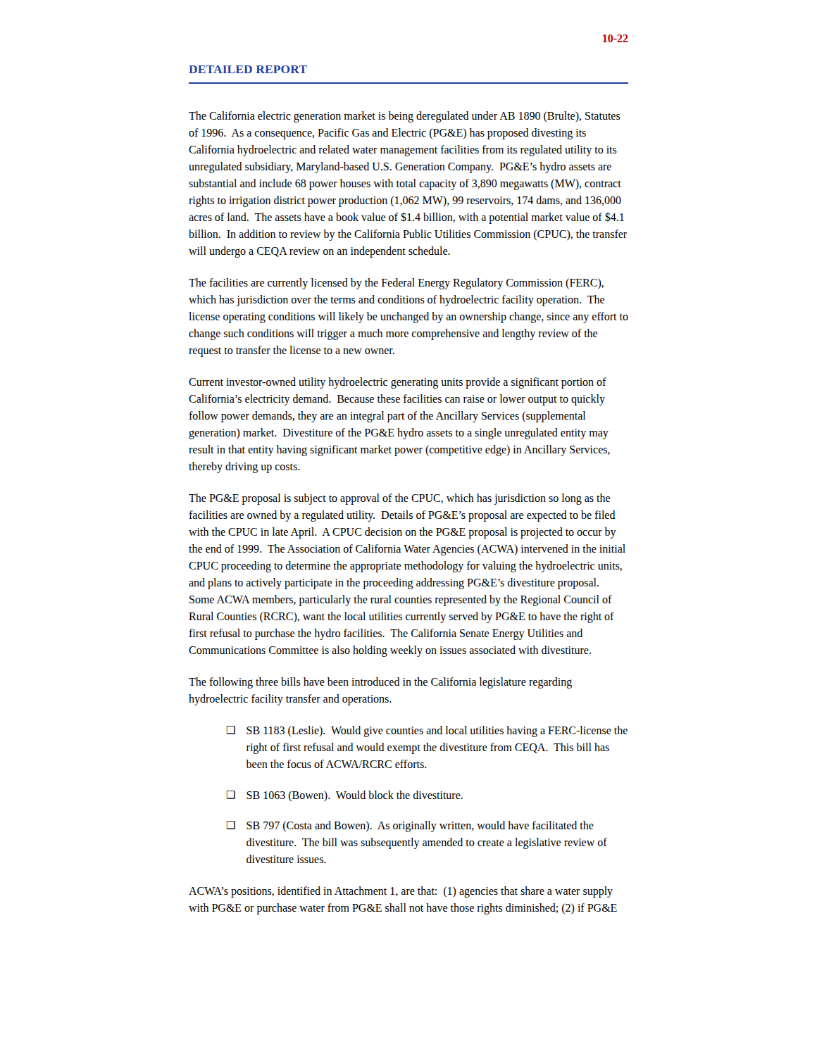10-22
DETAILED REPORT
The California electric generation market is being deregulated under AB 1890 (Brulte), Statutes of 1996. As a consequence, Pacific Gas and Electric (PG&E) has proposed divesting its California hydroelectric and related water management facilities from its regulated utility to its unregulated subsidiary, Maryland-based U.S. Generation Company. PG&E’s hydro assets are substantial and include 68 power houses with total capacity of 3,890 megawatts (MW), contract rights to irrigation district power production (1,062 MW), 99 reservoirs, 174 dams, and 136,000 acres of land. The assets have a book value of $1.4 billion, with a potential market value of $4.1 billion. In addition to review by the California Public Utilities Commission (CPUC), the transfer will undergo a CEQA review on an independent schedule.
The facilities are currently licensed by the Federal Energy Regulatory Commission (FERC), which has jurisdiction over the terms and conditions of hydroelectric facility operation. The license operating conditions will likely be unchanged by an ownership change, since any effort to change such conditions will trigger a much more comprehensive and lengthy review of the request to transfer the license to a new owner.
Current investor-owned utility hydroelectric generating units provide a significant portion of California’s electricity demand. Because these facilities can raise or lower output to quickly follow power demands, they are an integral part of the Ancillary Services (supplemental generation) market. Divestiture of the PG&E hydro assets to a single unregulated entity may result in that entity having significant market power (competitive edge) in Ancillary Services, thereby driving up costs.
The PG&E proposal is subject to approval of the CPUC, which has jurisdiction so long as the facilities are owned by a regulated utility. Details of PG&E’s proposal are expected to be filed with the CPUC in late April. A CPUC decision on the PG&E proposal is projected to occur by the end of 1999. The Association of California Water Agencies (ACWA) intervened in the initial CPUC proceeding to determine the appropriate methodology for valuing the hydroelectric units, and plans to actively participate in the proceeding addressing PG&E’s divestiture proposal. Some ACWA members, particularly the rural counties represented by the Regional Council of Rural Counties (RCRC), want the local utilities currently served by PG&E to have the right of first refusal to purchase the hydro facilities. The California Senate Energy Utilities and Communications Committee is also holding weekly on issues associated with divestiture.
The following three bills have been introduced in the California legislature regarding hydroelectric facility transfer and operations.
SB 1183 (Leslie). Would give counties and local utilities having a FERC-license the right of first refusal and would exempt the divestiture from CEQA. This bill has been the focus of ACWA/RCRC efforts.
SB 1063 (Bowen). Would block the divestiture.
SB 797 (Costa and Bowen). As originally written, would have facilitated the divestiture. The bill was subsequently amended to create a legislative review of divestiture issues.
ACWA’s positions, identified in Attachment 1, are that: (1) agencies that share a water supply with PG&E or purchase water from PG&E shall not have those rights diminished; (2) if PG&E